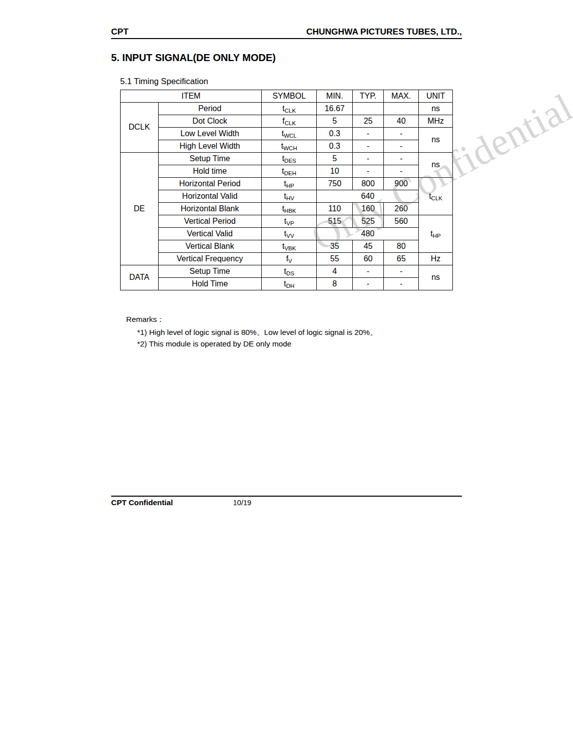CPT
CHUNGHWA PICTURES TUBES, LTD.,
5. INPUT SIGNAL(DE ONLY MODE)
5.1 Timing Specification
| ITEM | SYMBOL | MIN. | TYP. | MAX. | UNIT |
| --- | --- | --- | --- | --- | --- |
| DCLK | Period | t CLK | 16.67 | | | ns |
| Dot Clock | f CLK | 5 | 25 | 40 | MHz |
| Low Level Width | t WCL | 0.3 | - | - | ns |
| High Level Width | t WCH | 0.3 | - | - |
| DE | Setup Time | t DES | 5 | - | - | ns |
| Hold time | t DEH | 10 | - | - |
| Horizontal Period | t HP | 750 | 800 | 900 | t CLK |
| Horizontal Valid | t HV | 640 |
| Horizontal Blank | t HBK | 110 | 160 | 260 |
| Vertical Period | t VP | 515 | 525 | 560 | t HP |
| Vertical Valid | t VV | 480 |
| Vertical Blank | t VBK | 35 | 45 | 80 |
| Vertical Frequency | f V | 55 | 60 | 65 | Hz |
| DATA | Setup Time | t DS | 4 | - | - | ns |
| Hold Time | t DH | 8 | - | - |
Remarks：
*1) High level of logic signal is 80%。Low level of logic signal is 20%。
*2) This module is operated by DE only mode
Only Confidential
CPT Confidential 10/19